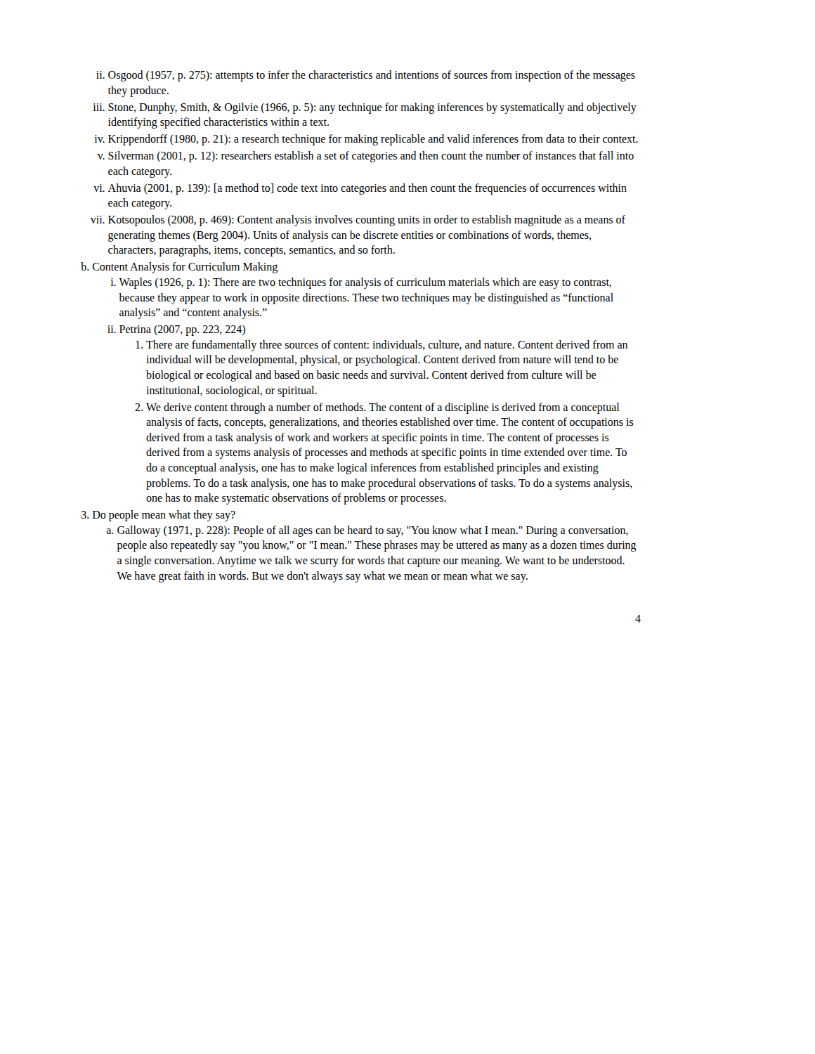Osgood (1957, p. 275): attempts to infer the characteristics and intentions of sources from inspection of the messages they produce.
Stone, Dunphy, Smith, & Ogilvie (1966, p. 5): any technique for making inferences by systematically and objectively identifying specified characteristics within a text.
Krippendorff (1980, p. 21): a research technique for making replicable and valid inferences from data to their context.
Silverman (2001, p. 12): researchers establish a set of categories and then count the number of instances that fall into each category.
Ahuvia (2001, p. 139): [a method to] code text into categories and then count the frequencies of occurrences within each category.
Kotsopoulos (2008, p. 469): Content analysis involves counting units in order to establish magnitude as a means of generating themes (Berg 2004). Units of analysis can be discrete entities or combinations of words, themes, characters, paragraphs, items, concepts, semantics, and so forth.
Content Analysis for Curriculum Making
Waples (1926, p. 1): There are two techniques for analysis of curriculum materials which are easy to contrast, because they appear to work in opposite directions. These two techniques may be distinguished as “functional analysis” and “content analysis.”
Petrina (2007, pp. 223, 224)
There are fundamentally three sources of content: individuals, culture, and nature. Content derived from an individual will be developmental, physical, or psychological. Content derived from nature will tend to be biological or ecological and based on basic needs and survival. Content derived from culture will be institutional, sociological, or spiritual.
We derive content through a number of methods. The content of a discipline is derived from a conceptual analysis of facts, concepts, generalizations, and theories established over time. The content of occupations is derived from a task analysis of work and workers at specific points in time. The content of processes is derived from a systems analysis of processes and methods at specific points in time extended over time. To do a conceptual analysis, one has to make logical inferences from established principles and existing problems. To do a task analysis, one has to make procedural observations of tasks. To do a systems analysis, one has to make systematic observations of problems or processes.
Do people mean what they say?
Galloway (1971, p. 228): People of all ages can be heard to say, "You know what I mean." During a conversation, people also repeatedly say "you know," or "I mean." These phrases may be uttered as many as a dozen times during a single conversation. Anytime we talk we scurry for words that capture our meaning. We want to be understood. We have great faith in words. But we don't always say what we mean or mean what we say.
4